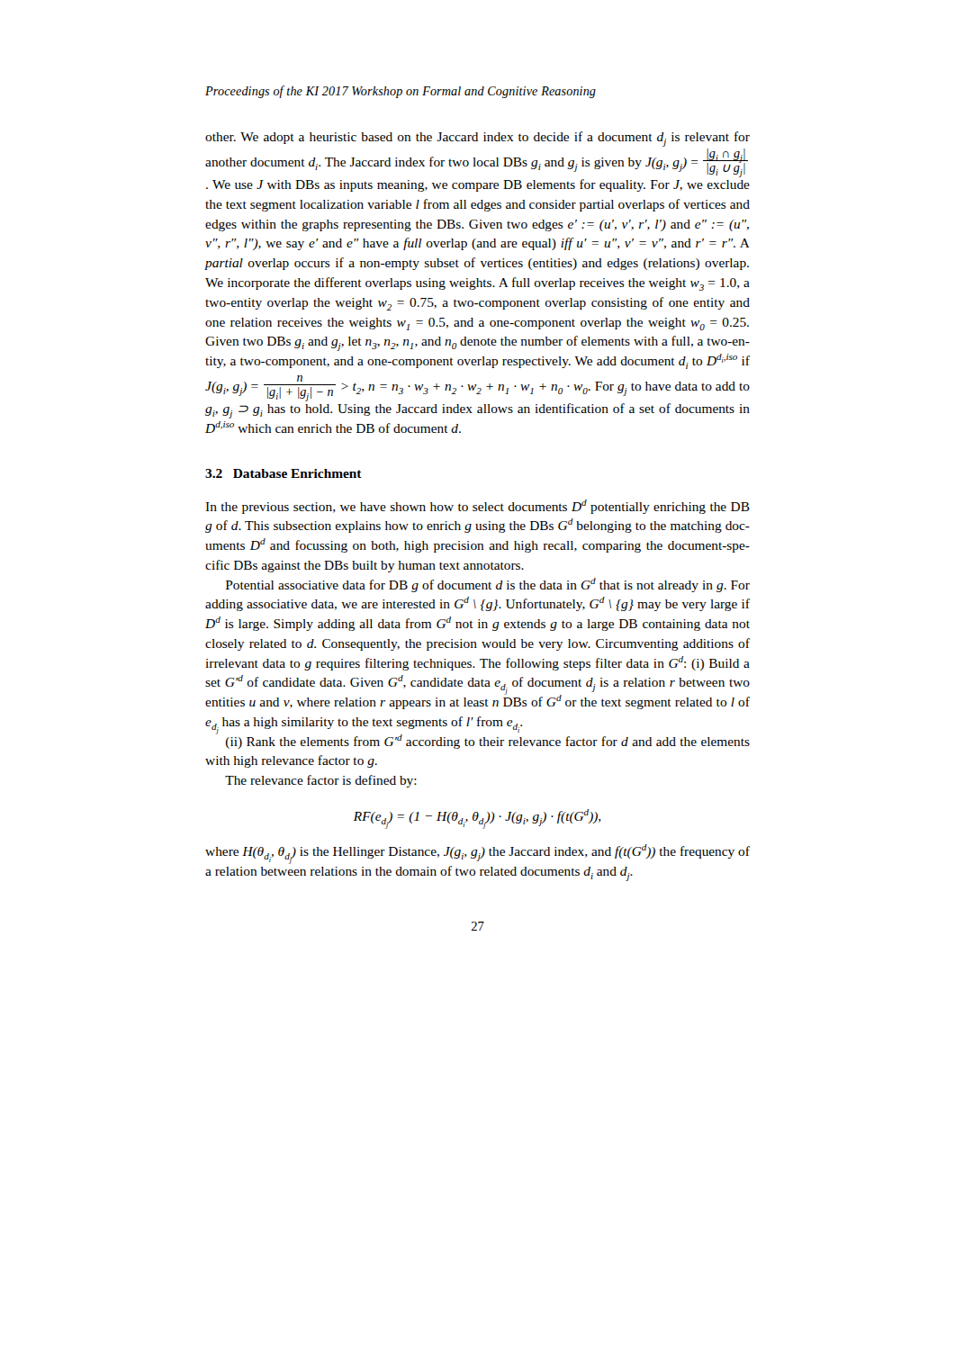Proceedings of the KI 2017 Workshop on Formal and Cognitive Reasoning
other. We adopt a heuristic based on the Jaccard index to decide if a document dj is relevant for another document di. The Jaccard index for two local DBs gi and gj is given by J(gi, gj) = |gi ∩ gj||gi ∪ gj|. We use J with DBs as inputs meaning, we compare DB elements for equality. For J, we exclude the text segment localization variable l from all edges and consider partial overlaps of vertices and edges within the graphs representing the DBs. Given two edges e′ := (u′, v′, r′, l′) and e″ := (u″, v″, r″, l″), we say e′ and e″ have a full overlap (and are equal) iff u′ = u″, v′ = v″, and r′ = r″. A partial overlap occurs if a non-empty subset of vertices (entities) and edges (relations) overlap. We incorporate the different overlaps using weights. A full overlap receives the weight w3 = 1.0, a two-entity overlap the weight w2 = 0.75, a two-component overlap consisting of one entity and one relation receives the weights w1 = 0.5, and a one-component overlap the weight w0 = 0.25. Given two DBs gi and gj, let n3, n2, n1, and n0 denote the number of elements with a full, a two-entity, a two-component, and a one-component overlap respectively. We add document di to Ddi,iso if J(gi, gj) = n|gi| + |gj| − n > t2, n = n3 · w3 + n2 · w2 + n1 · w1 + n0 · w0. For gj to have data to add to gi, gj ⊃ gi has to hold. Using the Jaccard index allows an identification of a set of documents in Dd,iso which can enrich the DB of document d.
3.2 Database Enrichment
In the previous section, we have shown how to select documents Dd potentially enriching the DB g of d. This subsection explains how to enrich g using the DBs Gd belonging to the matching documents Dd and focussing on both, high precision and high recall, comparing the document-specific DBs against the DBs built by human text annotators.
Potential associative data for DB g of document d is the data in Gd that is not already in g. For adding associative data, we are interested in Gd \ {g}. Unfortunately, Gd \ {g} may be very large if Dd is large. Simply adding all data from Gd not in g extends g to a large DB containing data not closely related to d. Consequently, the precision would be very low. Circumventing additions of irrelevant data to g requires filtering techniques. The following steps filter data in Gd: (i) Build a set G′d of candidate data. Given Gd, candidate data edj of document dj is a relation r between two entities u and v, where relation r appears in at least n DBs of Gd or the text segment related to l of edj has a high similarity to the text segments of l′ from edi.
(ii) Rank the elements from G′d according to their relevance factor for d and add the elements with high relevance factor to g.
The relevance factor is defined by:
RF(edj) = (1 − H(θdi, θdj)) · J(gi, gj) · f(t(Gd)),
where H(θdi, θdj) is the Hellinger Distance, J(gi, gj) the Jaccard index, and f(t(Gd)) the frequency of a relation between relations in the domain of two related documents di and dj.
27